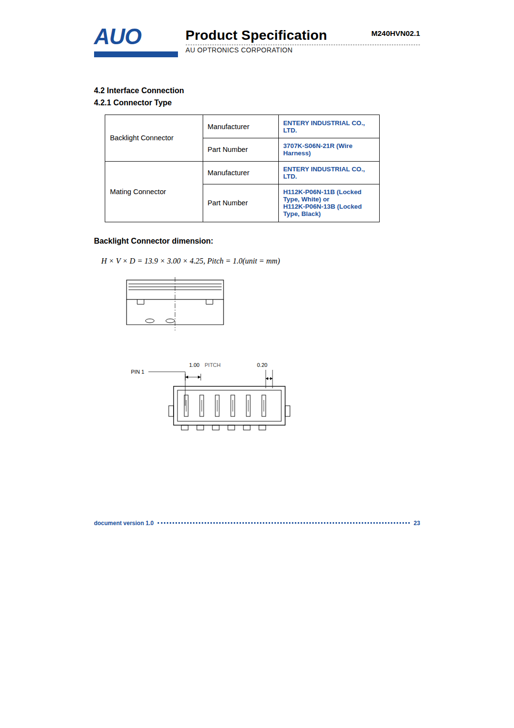AUO
M240HVN02.1
Product Specification
AU OPTRONICS CORPORATION
4.2 Interface Connection
4.2.1 Connector Type
| Backlight Connector | Manufacturer | ENTERY INDUSTRIAL CO., LTD. |
| Part Number | 3707K-S06N-21R (Wire Harness) |
| Mating Connector | Manufacturer | ENTERY INDUSTRIAL CO., LTD. |
| Part Number | H112K-P06N-11B (Locked Type, White) or H112K-P06N-13B (Locked Type, Black) |
Backlight Connector dimension:
H × V × D = 13.9 × 3.00 × 4.25, Pitch = 1.0(unit = mm)
PIN 1 1.00 PITCH 0.20
document version 1.0 23